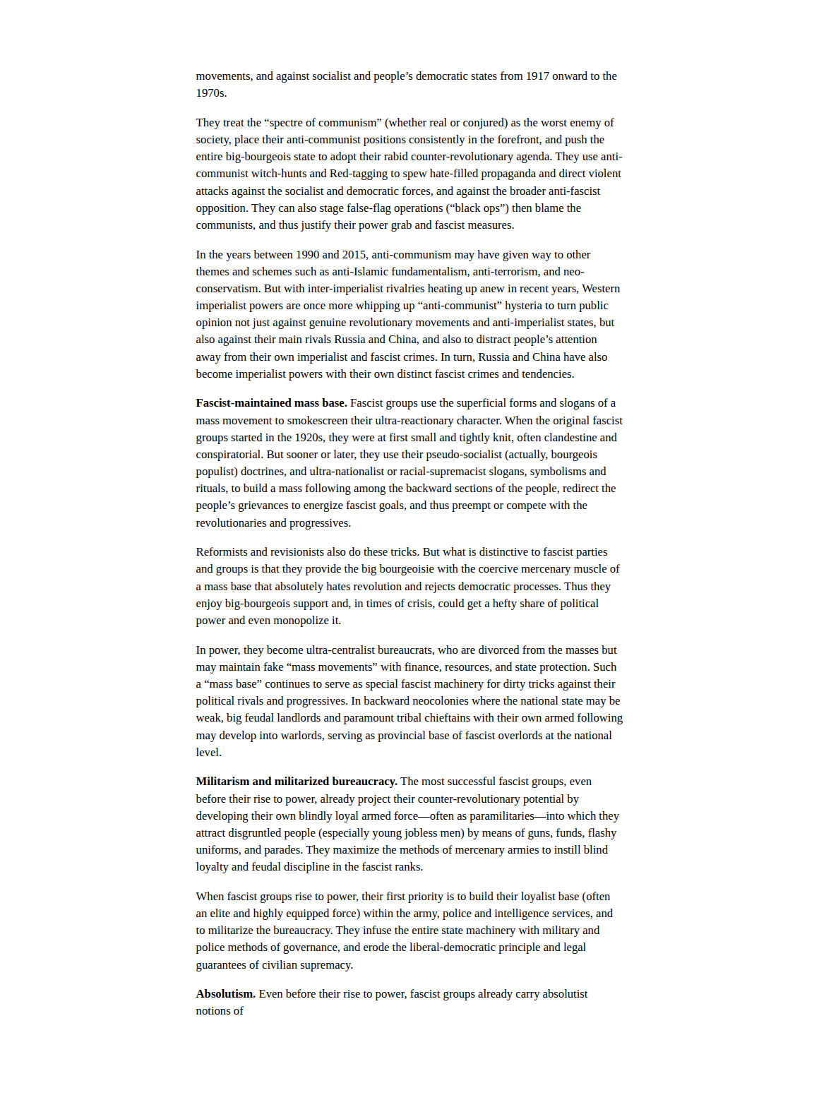movements, and against socialist and people’s democratic states from 1917 onward to the 1970s.
They treat the “spectre of communism” (whether real or conjured) as the worst enemy of society, place their anti-communist positions consistently in the forefront, and push the entire big-bourgeois state to adopt their rabid counter-revolutionary agenda. They use anti-communist witch-hunts and Red-tagging to spew hate-filled propaganda and direct violent attacks against the socialist and democratic forces, and against the broader anti-fascist opposition. They can also stage false-flag operations (“black ops”) then blame the communists, and thus justify their power grab and fascist measures.
In the years between 1990 and 2015, anti-communism may have given way to other themes and schemes such as anti-Islamic fundamentalism, anti-terrorism, and neo-conservatism. But with inter-imperialist rivalries heating up anew in recent years, Western imperialist powers are once more whipping up “anti-communist” hysteria to turn public opinion not just against genuine revolutionary movements and anti-imperialist states, but also against their main rivals Russia and China, and also to distract people’s attention away from their own imperialist and fascist crimes. In turn, Russia and China have also become imperialist powers with their own distinct fascist crimes and tendencies.
Fascist-maintained mass base. Fascist groups use the superficial forms and slogans of a mass movement to smokescreen their ultra-reactionary character. When the original fascist groups started in the 1920s, they were at first small and tightly knit, often clandestine and conspiratorial. But sooner or later, they use their pseudo-socialist (actually, bourgeois populist) doctrines, and ultra-nationalist or racial-supremacist slogans, symbolisms and rituals, to build a mass following among the backward sections of the people, redirect the people’s grievances to energize fascist goals, and thus preempt or compete with the revolutionaries and progressives.
Reformists and revisionists also do these tricks. But what is distinctive to fascist parties and groups is that they provide the big bourgeoisie with the coercive mercenary muscle of a mass base that absolutely hates revolution and rejects democratic processes. Thus they enjoy big-bourgeois support and, in times of crisis, could get a hefty share of political power and even monopolize it.
In power, they become ultra-centralist bureaucrats, who are divorced from the masses but may maintain fake “mass movements” with finance, resources, and state protection. Such a “mass base” continues to serve as special fascist machinery for dirty tricks against their political rivals and progressives. In backward neocolonies where the national state may be weak, big feudal landlords and paramount tribal chieftains with their own armed following may develop into warlords, serving as provincial base of fascist overlords at the national level.
Militarism and militarized bureaucracy. The most successful fascist groups, even before their rise to power, already project their counter-revolutionary potential by developing their own blindly loyal armed force—often as paramilitaries—into which they attract disgruntled people (especially young jobless men) by means of guns, funds, flashy uniforms, and parades. They maximize the methods of mercenary armies to instill blind loyalty and feudal discipline in the fascist ranks.
When fascist groups rise to power, their first priority is to build their loyalist base (often an elite and highly equipped force) within the army, police and intelligence services, and to militarize the bureaucracy. They infuse the entire state machinery with military and police methods of governance, and erode the liberal-democratic principle and legal guarantees of civilian supremacy.
Absolutism. Even before their rise to power, fascist groups already carry absolutist notions of